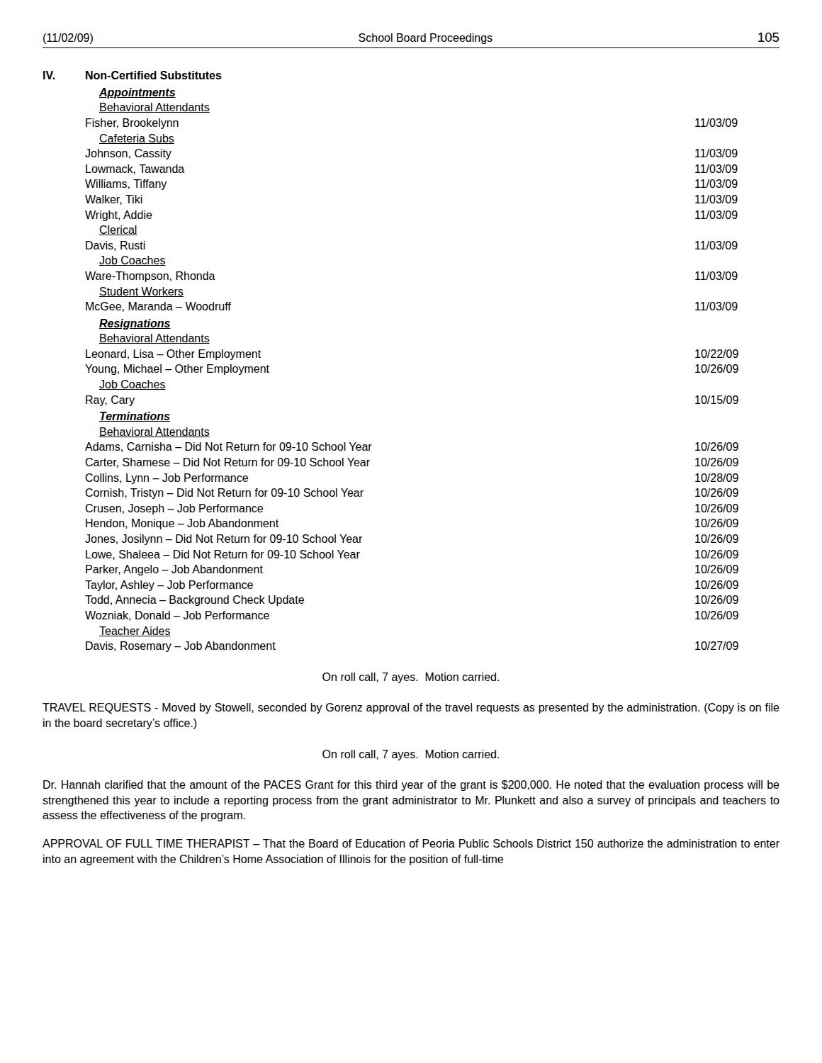(11/02/09) School Board Proceedings 105
IV.
Non-Certified Substitutes
Appointments
Behavioral Attendants
| Fisher, Brookelynn | 11/03/09 |
Cafeteria Subs
| Johnson, Cassity | 11/03/09 |
| Lowmack, Tawanda | 11/03/09 |
| Williams, Tiffany | 11/03/09 |
| Walker, Tiki | 11/03/09 |
| Wright, Addie | 11/03/09 |
Clerical
| Davis, Rusti | 11/03/09 |
Job Coaches
| Ware-Thompson, Rhonda | 11/03/09 |
Student Workers
| McGee, Maranda – Woodruff | 11/03/09 |
Resignations
Behavioral Attendants
| Leonard, Lisa – Other Employment | 10/22/09 |
| Young, Michael – Other Employment | 10/26/09 |
Job Coaches
| Ray, Cary | 10/15/09 |
Terminations
Behavioral Attendants
| Adams, Carnisha – Did Not Return for 09-10 School Year | 10/26/09 |
| Carter, Shamese – Did Not Return for 09-10 School Year | 10/26/09 |
| Collins, Lynn – Job Performance | 10/28/09 |
| Cornish, Tristyn – Did Not Return for 09-10 School Year | 10/26/09 |
| Crusen, Joseph – Job Performance | 10/26/09 |
| Hendon, Monique – Job Abandonment | 10/26/09 |
| Jones, Josilynn – Did Not Return for 09-10 School Year | 10/26/09 |
| Lowe, Shaleea – Did Not Return for 09-10 School Year | 10/26/09 |
| Parker, Angelo – Job Abandonment | 10/26/09 |
| Taylor, Ashley – Job Performance | 10/26/09 |
| Todd, Annecia – Background Check Update | 10/26/09 |
| Wozniak, Donald – Job Performance | 10/26/09 |
Teacher Aides
| Davis, Rosemary – Job Abandonment | 10/27/09 |
On roll call, 7 ayes. Motion carried.
TRAVEL REQUESTS - Moved by Stowell, seconded by Gorenz approval of the travel requests as presented by the administration. (Copy is on file in the board secretary’s office.)
On roll call, 7 ayes. Motion carried.
Dr. Hannah clarified that the amount of the PACES Grant for this third year of the grant is $200,000. He noted that the evaluation process will be strengthened this year to include a reporting process from the grant administrator to Mr. Plunkett and also a survey of principals and teachers to assess the effectiveness of the program.
APPROVAL OF FULL TIME THERAPIST – That the Board of Education of Peoria Public Schools District 150 authorize the administration to enter into an agreement with the Children’s Home Association of Illinois for the position of full-time